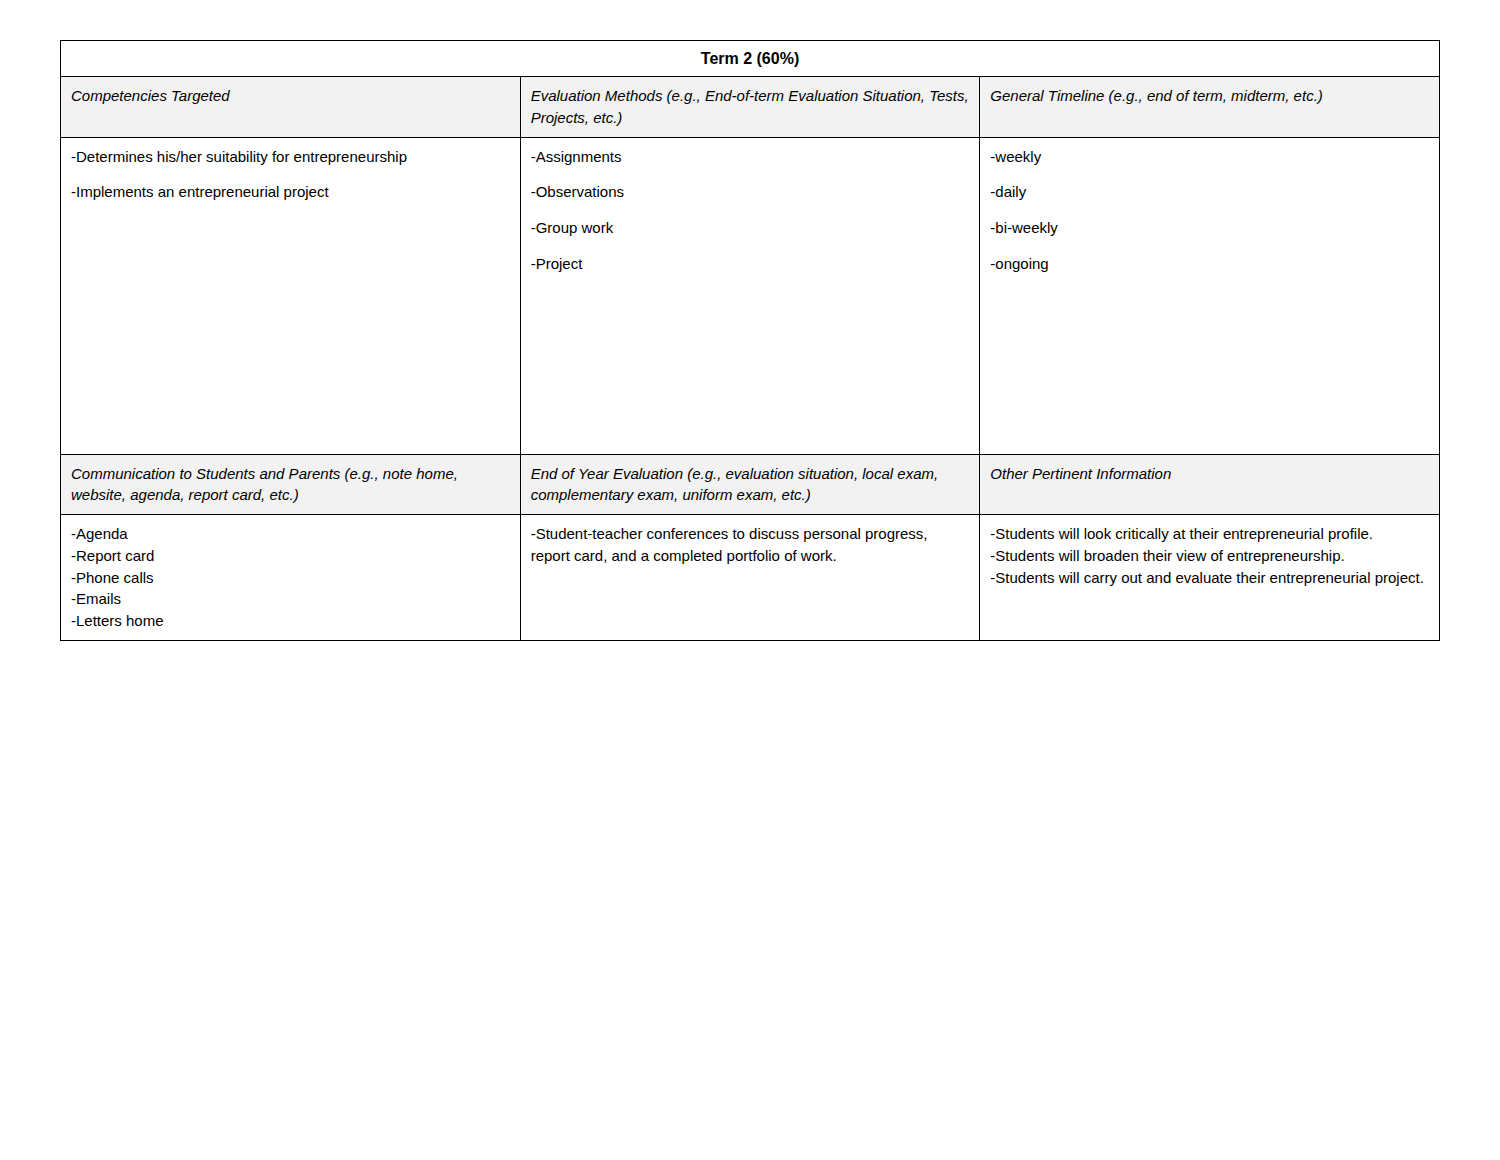| Term 2 (60%) |
| --- |
| Competencies Targeted | Evaluation Methods (e.g., End-of-term Evaluation Situation, Tests, Projects, etc.) | General Timeline (e.g., end of term, midterm, etc.) |
| -Determines his/her suitability for entrepreneurship -Implements an entrepreneurial project | -Assignments -Observations -Group work -Project | -weekly -daily -bi-weekly -ongoing |
| Communication to Students and Parents (e.g., note home, website, agenda, report card, etc.) | End of Year Evaluation (e.g., evaluation situation, local exam, complementary exam, uniform exam, etc.) | Other Pertinent Information |
| -Agenda -Report card -Phone calls -Emails -Letters home | -Student-teacher conferences to discuss personal progress, report card, and a completed portfolio of work. | -Students will look critically at their entrepreneurial profile. -Students will broaden their view of entrepreneurship. -Students will carry out and evaluate their entrepreneurial project. |